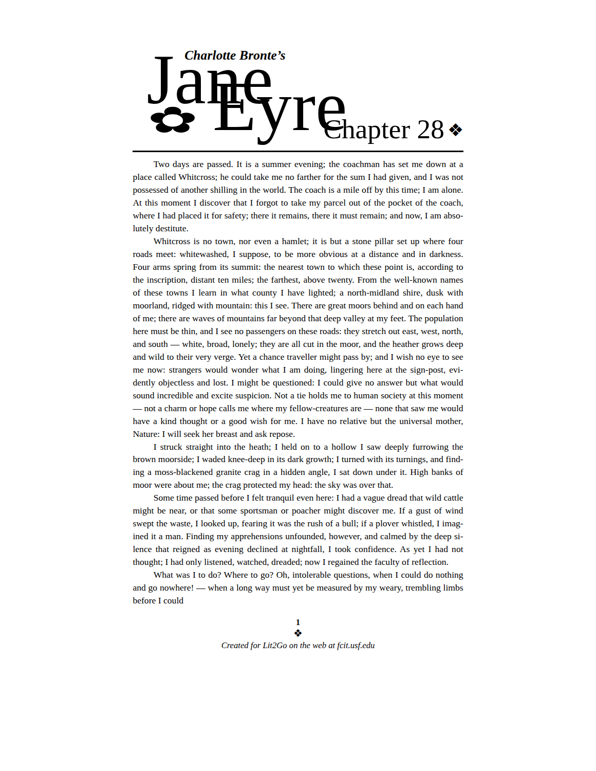Charlotte Bronte’s
Jane
Eyre
✿
Chapter 28❖
Two days are passed. It is a summer evening; the coachman has set me down at a place called Whitcross; he could take me no farther for the sum I had given, and I was not possessed of another shilling in the world. The coach is a mile off by this time; I am alone. At this moment I discover that I forgot to take my parcel out of the pocket of the coach, where I had placed it for safety; there it remains, there it must remain; and now, I am absolutely destitute.
Whitcross is no town, nor even a hamlet; it is but a stone pillar set up where four roads meet: whitewashed, I suppose, to be more obvious at a distance and in darkness. Four arms spring from its summit: the nearest town to which these point is, according to the inscription, distant ten miles; the farthest, above twenty. From the well-known names of these towns I learn in what county I have lighted; a north-midland shire, dusk with moorland, ridged with mountain: this I see. There are great moors behind and on each hand of me; there are waves of mountains far beyond that deep valley at my feet. The population here must be thin, and I see no passengers on these roads: they stretch out east, west, north, and south — white, broad, lonely; they are all cut in the moor, and the heather grows deep and wild to their very verge. Yet a chance traveller might pass by; and I wish no eye to see me now: strangers would wonder what I am doing, lingering here at the sign-post, evidently objectless and lost. I might be questioned: I could give no answer but what would sound incredible and excite suspicion. Not a tie holds me to human society at this moment — not a charm or hope calls me where my fellow-creatures are — none that saw me would have a kind thought or a good wish for me. I have no relative but the universal mother, Nature: I will seek her breast and ask repose.
I struck straight into the heath; I held on to a hollow I saw deeply furrowing the brown moorside; I waded knee-deep in its dark growth; I turned with its turnings, and finding a moss-blackened granite crag in a hidden angle, I sat down under it. High banks of moor were about me; the crag protected my head: the sky was over that.
Some time passed before I felt tranquil even here: I had a vague dread that wild cattle might be near, or that some sportsman or poacher might discover me. If a gust of wind swept the waste, I looked up, fearing it was the rush of a bull; if a plover whistled, I imagined it a man. Finding my apprehensions unfounded, however, and calmed by the deep silence that reigned as evening declined at nightfall, I took confidence. As yet I had not thought; I had only listened, watched, dreaded; now I regained the faculty of reflection.
What was I to do? Where to go? Oh, intolerable questions, when I could do nothing and go nowhere! — when a long way must yet be measured by my weary, trembling limbs before I could
1
❖
Created for Lit2Go on the web at fcit.usf.edu